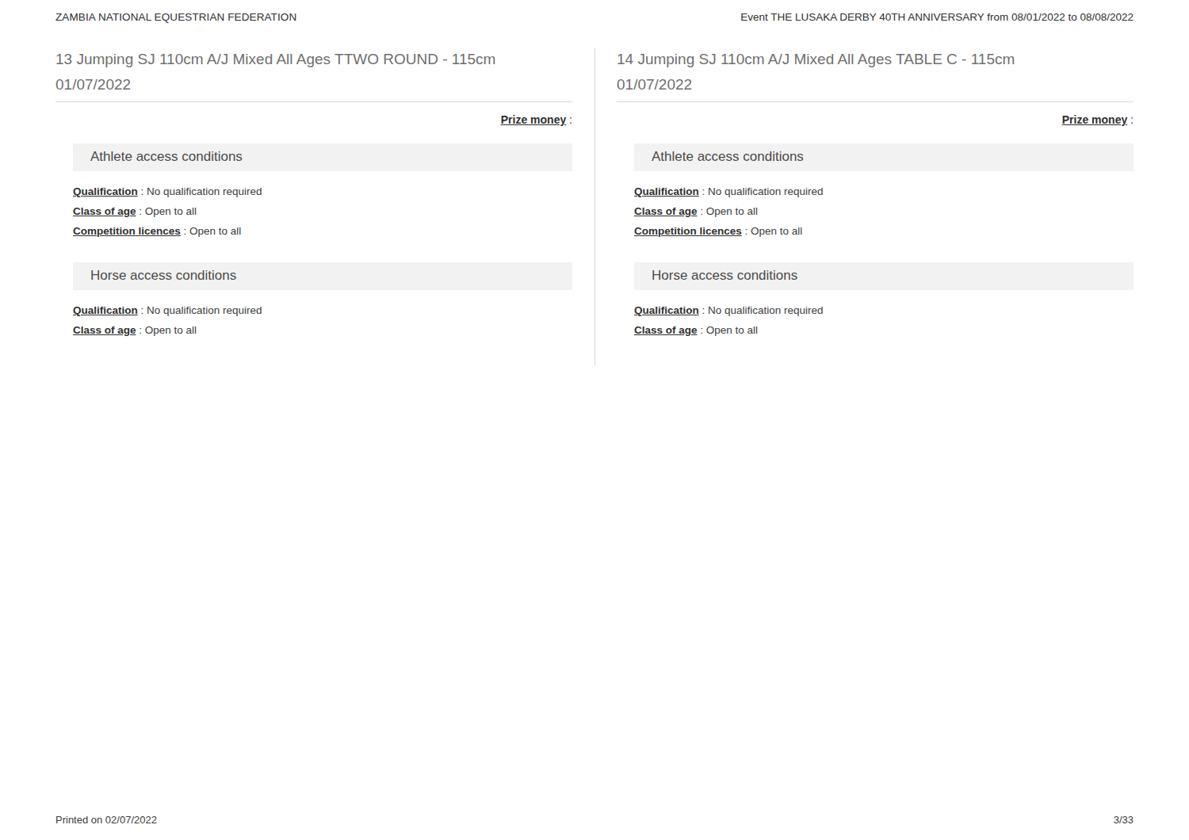ZAMBIA NATIONAL EQUESTRIAN FEDERATION
Event THE LUSAKA DERBY 40TH ANNIVERSARY from 08/01/2022 to 08/08/2022
13 Jumping SJ 110cm A/J Mixed All Ages TTWO ROUND - 115cm
01/07/2022
Prize money :
Athlete access conditions
Qualification : No qualification required
Class of age : Open to all
Competition licences : Open to all
Horse access conditions
Qualification : No qualification required
Class of age : Open to all
14 Jumping SJ 110cm A/J Mixed All Ages TABLE C - 115cm
01/07/2022
Prize money :
Athlete access conditions
Qualification : No qualification required
Class of age : Open to all
Competition licences : Open to all
Horse access conditions
Qualification : No qualification required
Class of age : Open to all
Printed on 02/07/2022
3/33